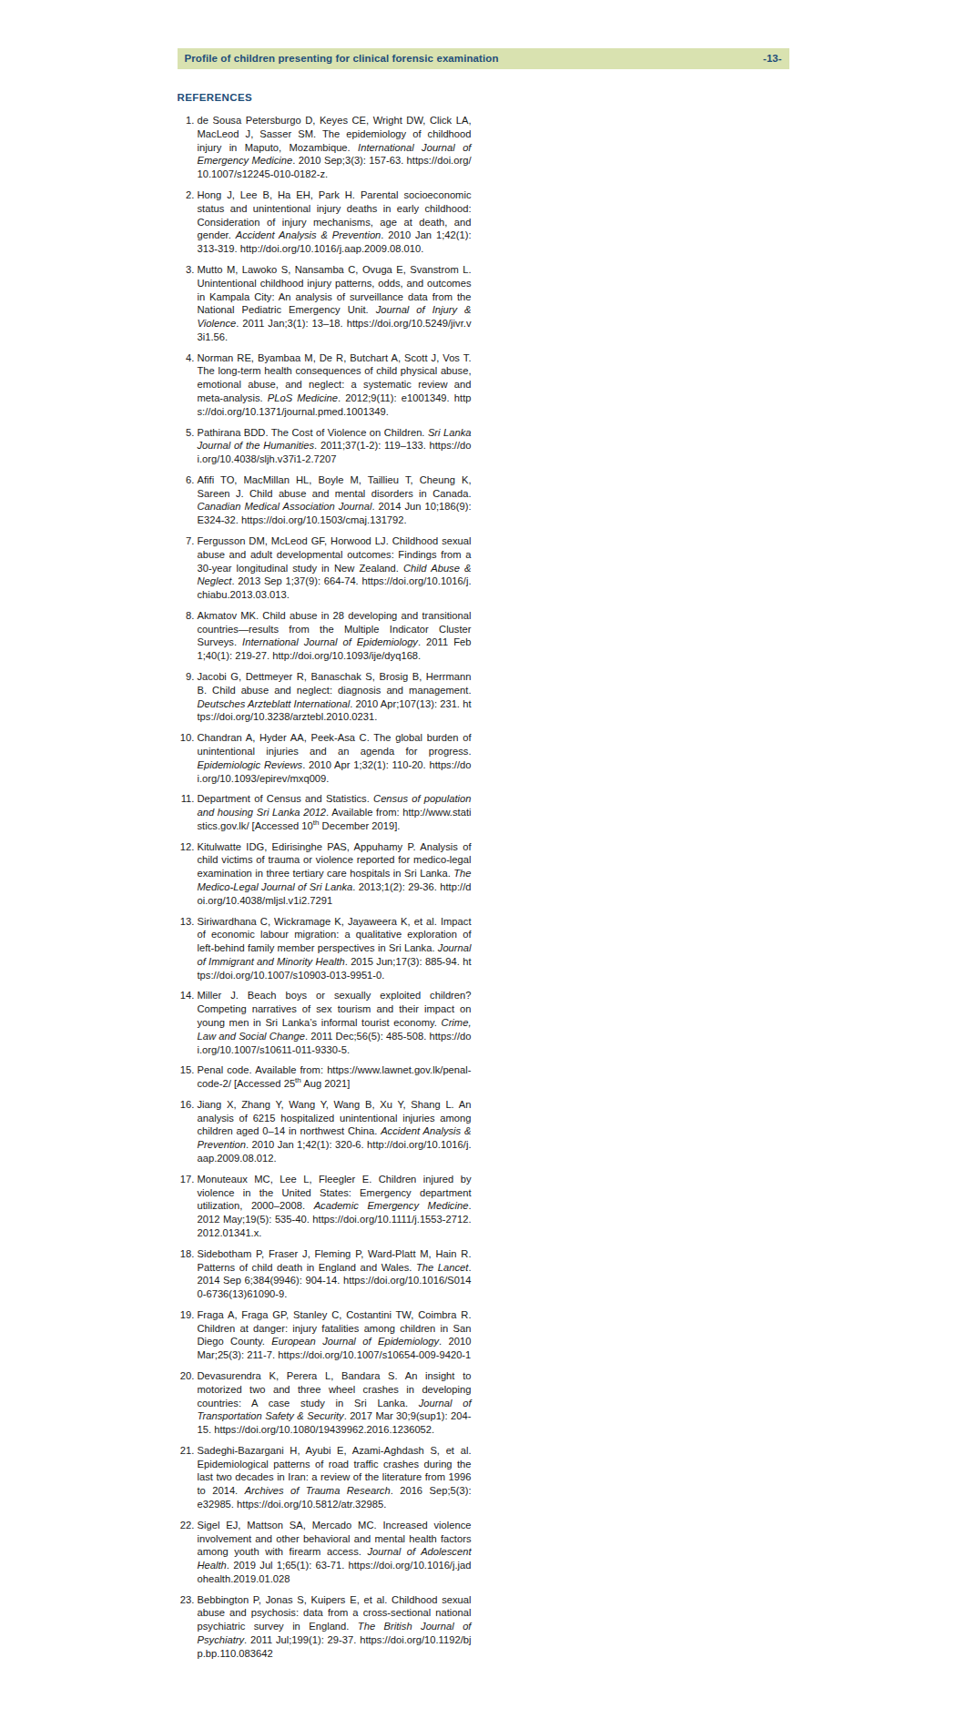Profile of children presenting for clinical forensic examination
-13-
REFERENCES
de Sousa Petersburgo D, Keyes CE, Wright DW, Click LA, MacLeod J, Sasser SM. The epidemiology of childhood injury in Maputo, Mozambique. International Journal of Emergency Medicine. 2010 Sep;3(3): 157-63. https://doi.org/10.1007/s12245-010-0182-z.
Hong J, Lee B, Ha EH, Park H. Parental socioeconomic status and unintentional injury deaths in early childhood: Consideration of injury mechanisms, age at death, and gender. Accident Analysis & Prevention. 2010 Jan 1;42(1): 313-319. http://doi.org/10.1016/j.aap.2009.08.010.
Mutto M, Lawoko S, Nansamba C, Ovuga E, Svanstrom L. Unintentional childhood injury patterns, odds, and outcomes in Kampala City: An analysis of surveillance data from the National Pediatric Emergency Unit. Journal of Injury & Violence. 2011 Jan;3(1): 13–18. https://doi.org/10.5249/jivr.v3i1.56.
Norman RE, Byambaa M, De R, Butchart A, Scott J, Vos T. The long-term health consequences of child physical abuse, emotional abuse, and neglect: a systematic review and meta-analysis. PLoS Medicine. 2012;9(11): e1001349. https://doi.org/10.1371/journal.pmed.1001349.
Pathirana BDD. The Cost of Violence on Children. Sri Lanka Journal of the Humanities. 2011;37(1-2): 119–133. https://doi.org/10.4038/sljh.v37i1-2.7207
Afifi TO, MacMillan HL, Boyle M, Taillieu T, Cheung K, Sareen J. Child abuse and mental disorders in Canada. Canadian Medical Association Journal. 2014 Jun 10;186(9): E324-32. https://doi.org/10.1503/cmaj.131792.
Fergusson DM, McLeod GF, Horwood LJ. Childhood sexual abuse and adult developmental outcomes: Findings from a 30-year longitudinal study in New Zealand. Child Abuse & Neglect. 2013 Sep 1;37(9): 664-74. https://doi.org/10.1016/j.chiabu.2013.03.013.
Akmatov MK. Child abuse in 28 developing and transitional countries—results from the Multiple Indicator Cluster Surveys. International Journal of Epidemiology. 2011 Feb 1;40(1): 219-27. http://doi.org/10.1093/ije/dyq168.
Jacobi G, Dettmeyer R, Banaschak S, Brosig B, Herrmann B. Child abuse and neglect: diagnosis and management. Deutsches Arzteblatt International. 2010 Apr;107(13): 231. https://doi.org/10.3238/arztebl.2010.0231.
Chandran A, Hyder AA, Peek-Asa C. The global burden of unintentional injuries and an agenda for progress. Epidemiologic Reviews. 2010 Apr 1;32(1): 110-20. https://doi.org/10.1093/epirev/mxq009.
Department of Census and Statistics. Census of population and housing Sri Lanka 2012. Available from: http://www.statistics.gov.lk/ [Accessed 10th December 2019].
Kitulwatte IDG, Edirisinghe PAS, Appuhamy P. Analysis of child victims of trauma or violence reported for medico-legal examination in three tertiary care hospitals in Sri Lanka. The Medico-Legal Journal of Sri Lanka. 2013;1(2): 29-36. http://doi.org/10.4038/mljsl.v1i2.7291
Siriwardhana C, Wickramage K, Jayaweera K, et al. Impact of economic labour migration: a qualitative exploration of left-behind family member perspectives in Sri Lanka. Journal of Immigrant and Minority Health. 2015 Jun;17(3): 885-94. https://doi.org/10.1007/s10903-013-9951-0.
Miller J. Beach boys or sexually exploited children? Competing narratives of sex tourism and their impact on young men in Sri Lanka’s informal tourist economy. Crime, Law and Social Change. 2011 Dec;56(5): 485-508. https://doi.org/10.1007/s10611-011-9330-5.
Penal code. Available from: https://www.lawnet.gov.lk/penal-code-2/ [Accessed 25th Aug 2021]
Jiang X, Zhang Y, Wang Y, Wang B, Xu Y, Shang L. An analysis of 6215 hospitalized unintentional injuries among children aged 0–14 in northwest China. Accident Analysis & Prevention. 2010 Jan 1;42(1): 320-6. http://doi.org/10.1016/j.aap.2009.08.012.
Monuteaux MC, Lee L, Fleegler E. Children injured by violence in the United States: Emergency department utilization, 2000–2008. Academic Emergency Medicine. 2012 May;19(5): 535-40. https://doi.org/10.1111/j.1553-2712.2012.01341.x.
Sidebotham P, Fraser J, Fleming P, Ward-Platt M, Hain R. Patterns of child death in England and Wales. The Lancet. 2014 Sep 6;384(9946): 904-14. https://doi.org/10.1016/S0140-6736(13)61090-9.
Fraga A, Fraga GP, Stanley C, Costantini TW, Coimbra R. Children at danger: injury fatalities among children in San Diego County. European Journal of Epidemiology. 2010 Mar;25(3): 211-7. https://doi.org/10.1007/s10654-009-9420-1
Devasurendra K, Perera L, Bandara S. An insight to motorized two and three wheel crashes in developing countries: A case study in Sri Lanka. Journal of Transportation Safety & Security. 2017 Mar 30;9(sup1): 204-15. https://doi.org/10.1080/19439962.2016.1236052.
Sadeghi-Bazargani H, Ayubi E, Azami-Aghdash S, et al. Epidemiological patterns of road traffic crashes during the last two decades in Iran: a review of the literature from 1996 to 2014. Archives of Trauma Research. 2016 Sep;5(3): e32985. https://doi.org/10.5812/atr.32985.
Sigel EJ, Mattson SA, Mercado MC. Increased violence involvement and other behavioral and mental health factors among youth with firearm access. Journal of Adolescent Health. 2019 Jul 1;65(1): 63-71. https://doi.org/10.1016/j.jadohealth.2019.01.028
Bebbington P, Jonas S, Kuipers E, et al. Childhood sexual abuse and psychosis: data from a cross-sectional national psychiatric survey in England. The British Journal of Psychiatry. 2011 Jul;199(1): 29-37. https://doi.org/10.1192/bjp.bp.110.083642